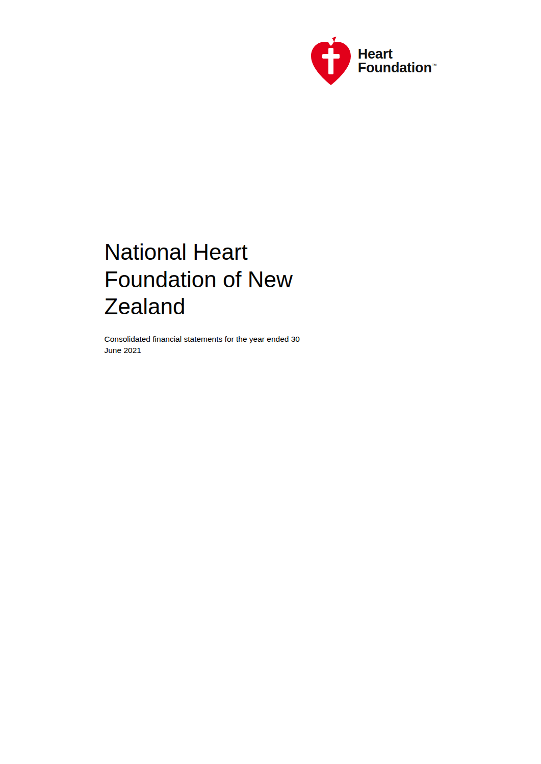Heart Foundation™
National Heart Foundation of New Zealand
Consolidated financial statements for the year ended 30 June 2021